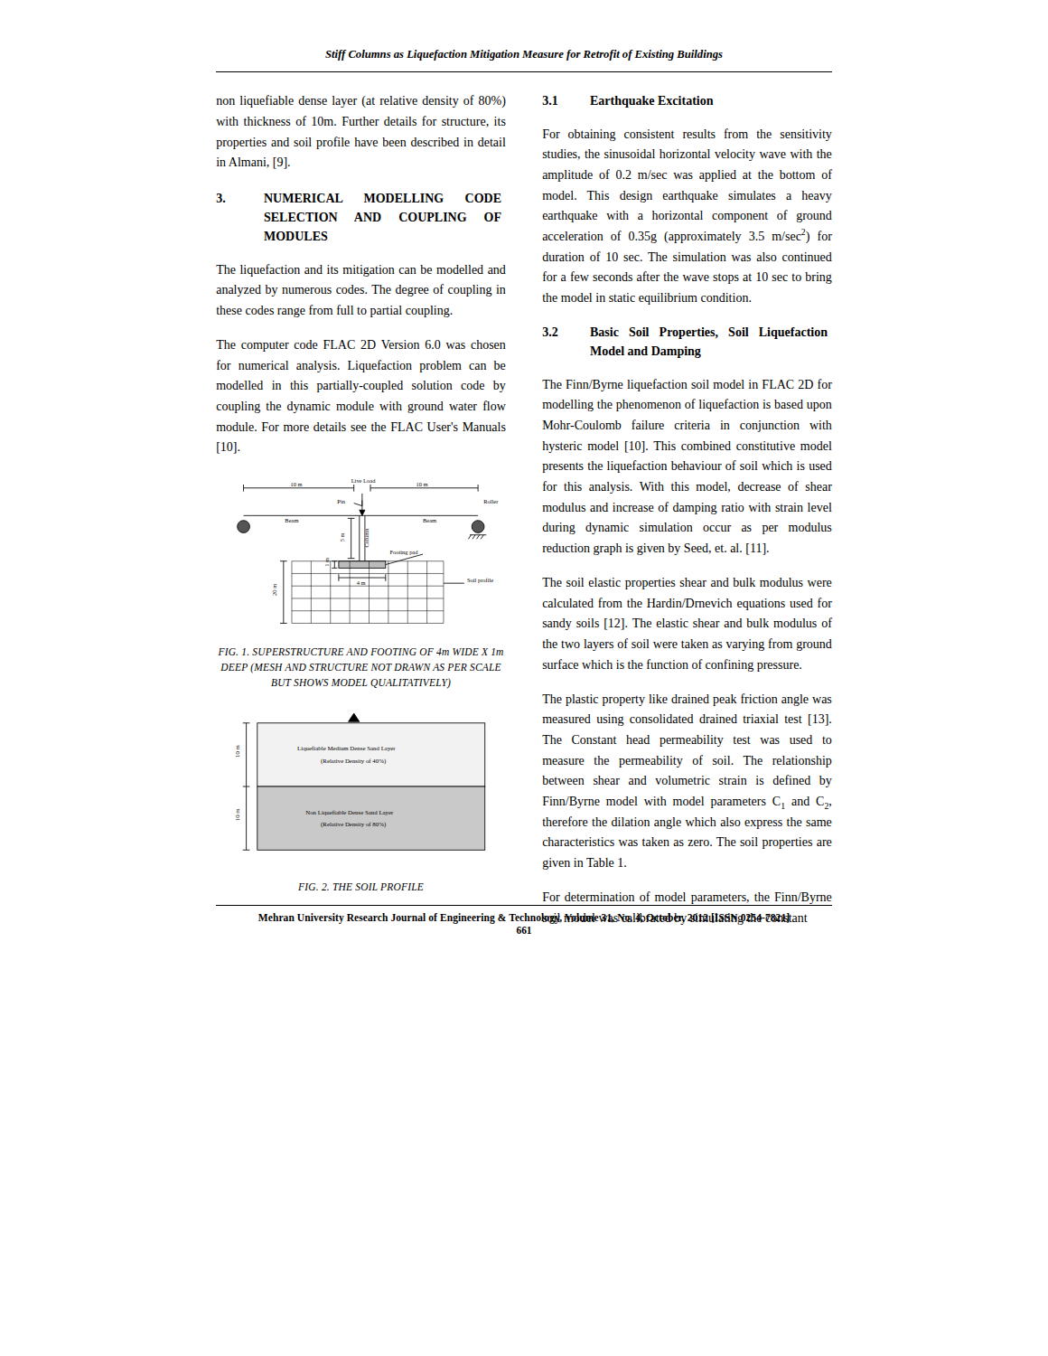Stiff Columns as Liquefaction Mitigation Measure for Retrofit of Existing Buildings
non liquefiable dense layer (at relative density of 80%) with thickness of 10m. Further details for structure, its properties and soil profile have been described in detail in Almani, [9].
3. NUMERICAL MODELLING CODE SELECTION AND COUPLING OF MODULES
The liquefaction and its mitigation can be modelled and analyzed by numerous codes. The degree of coupling in these codes range from full to partial coupling.
The computer code FLAC 2D Version 6.0 was chosen for numerical analysis. Liquefaction problem can be modelled in this partially-coupled solution code by coupling the dynamic module with ground water flow module. For more details see the FLAC User's Manuals [10].
10 m 10 m Live Load Pin Roller Beam Beam 5 m Column Footing pad Soil profile 20 m 1 m 4 m
FIG. 1. SUPERSTRUCTURE AND FOOTING OF 4m WIDE X 1m DEEP (MESH AND STRUCTURE NOT DRAWN AS PER SCALE BUT SHOWS MODEL QUALITATIVELY)
10 m 10 m Liquefiable Medium Dense Sand Layer (Relative Density of 40%) Non Liquefiable Dense Sand Layer (Relative Density of 80%)
FIG. 2. THE SOIL PROFILE
3.1 Earthquake Excitation
For obtaining consistent results from the sensitivity studies, the sinusoidal horizontal velocity wave with the amplitude of 0.2 m/sec was applied at the bottom of model. This design earthquake simulates a heavy earthquake with a horizontal component of ground acceleration of 0.35g (approximately 3.5 m/sec2) for duration of 10 sec. The simulation was also continued for a few seconds after the wave stops at 10 sec to bring the model in static equilibrium condition.
3.2 Basic Soil Properties, Soil Liquefaction Model and Damping
The Finn/Byrne liquefaction soil model in FLAC 2D for modelling the phenomenon of liquefaction is based upon Mohr-Coulomb failure criteria in conjunction with hysteric model [10]. This combined constitutive model presents the liquefaction behaviour of soil which is used for this analysis. With this model, decrease of shear modulus and increase of damping ratio with strain level during dynamic simulation occur as per modulus reduction graph is given by Seed, et. al. [11].
The soil elastic properties shear and bulk modulus were calculated from the Hardin/Drnevich equations used for sandy soils [12]. The elastic shear and bulk modulus of the two layers of soil were taken as varying from ground surface which is the function of confining pressure.
The plastic property like drained peak friction angle was measured using consolidated drained triaxial test [13]. The Constant head permeability test was used to measure the permeability of soil. The relationship between shear and volumetric strain is defined by Finn/Byrne model with model parameters C1 and C2, therefore the dilation angle which also express the same characteristics was taken as zero. The soil properties are given in Table 1.
For determination of model parameters, the Finn/Byrne soil model was calibrated by simulating the constant
Mehran University Research Journal of Engineering & Technology, Volume 31, No. 4, October, 2012 [ISSN 0254-7821]
661